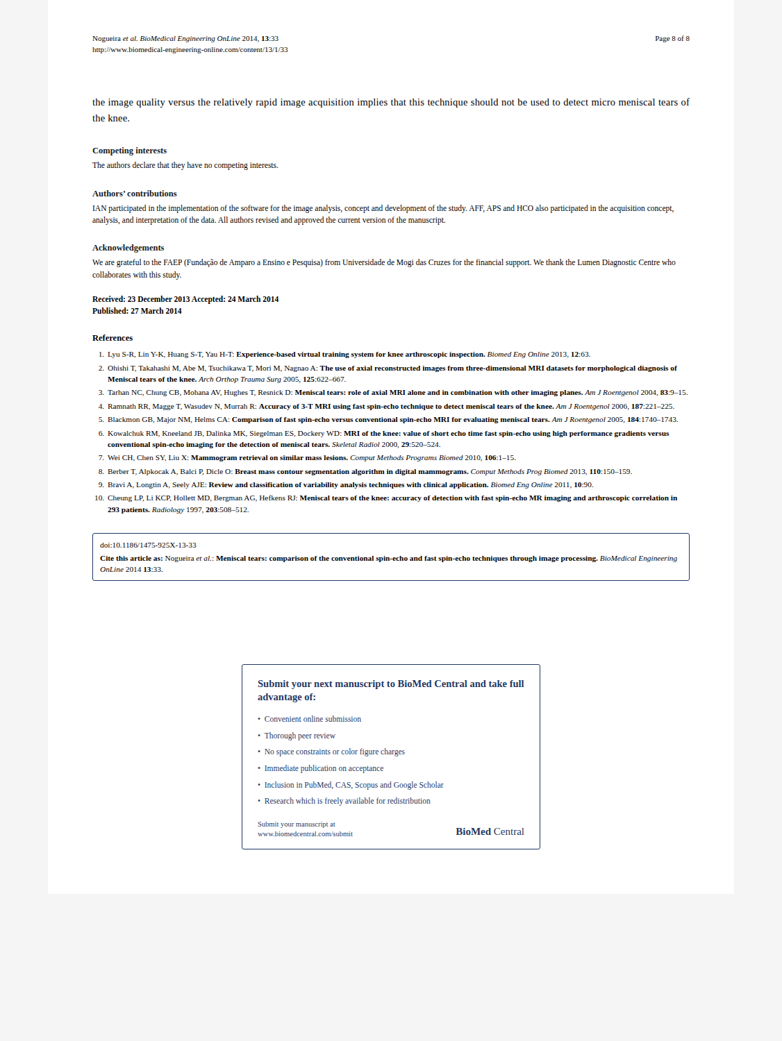Nogueira et al. BioMedical Engineering OnLine 2014, 13:33
http://www.biomedical-engineering-online.com/content/13/1/33
Page 8 of 8
the image quality versus the relatively rapid image acquisition implies that this technique should not be used to detect micro meniscal tears of the knee.
Competing interests
The authors declare that they have no competing interests.
Authors’ contributions
IAN participated in the implementation of the software for the image analysis, concept and development of the study. AFF, APS and HCO also participated in the acquisition concept, analysis, and interpretation of the data. All authors revised and approved the current version of the manuscript.
Acknowledgements
We are grateful to the FAEP (Fundação de Amparo a Ensino e Pesquisa) from Universidade de Mogi das Cruzes for the financial support. We thank the Lumen Diagnostic Centre who collaborates with this study.
Received: 23 December 2013 Accepted: 24 March 2014
Published: 27 March 2014
References
Lyu S-R, Lin Y-K, Huang S-T, Yau H-T: Experience-based virtual training system for knee arthroscopic inspection. Biomed Eng Online 2013, 12:63.
Ohishi T, Takahashi M, Abe M, Tsuchikawa T, Mori M, Nagnao A: The use of axial reconstructed images from three-dimensional MRI datasets for morphological diagnosis of Meniscal tears of the knee. Arch Orthop Trauma Surg 2005, 125:622–667.
Tarhan NC, Chung CB, Mohana AV, Hughes T, Resnick D: Meniscal tears: role of axial MRI alone and in combination with other imaging planes. Am J Roentgenol 2004, 83:9–15.
Ramnath RR, Magge T, Wasudev N, Murrah R: Accuracy of 3-T MRI using fast spin-echo technique to detect meniscal tears of the knee. Am J Roentgenol 2006, 187:221–225.
Blackmon GB, Major NM, Helms CA: Comparison of fast spin-echo versus conventional spin-echo MRI for evaluating meniscal tears. Am J Roentgenol 2005, 184:1740–1743.
Kowalchuk RM, Kneeland JB, Dalinka MK, Siegelman ES, Dockery WD: MRI of the knee: value of short echo time fast spin-echo using high performance gradients versus conventional spin-echo imaging for the detection of meniscal tears. Skeletal Radiol 2000, 29:520–524.
Wei CH, Chen SY, Liu X: Mammogram retrieval on similar mass lesions. Comput Methods Programs Biomed 2010, 106:1–15.
Berber T, Alpkocak A, Balci P, Dicle O: Breast mass contour segmentation algorithm in digital mammograms. Comput Methods Prog Biomed 2013, 110:150–159.
Bravi A, Longtin A, Seely AJE: Review and classification of variability analysis techniques with clinical application. Biomed Eng Online 2011, 10:90.
Cheung LP, Li KCP, Hollett MD, Bergman AG, Hefkens RJ: Meniscal tears of the knee: accuracy of detection with fast spin-echo MR imaging and arthroscopic correlation in 293 patients. Radiology 1997, 203:508–512.
doi:10.1186/1475-925X-13-33
Cite this article as: Nogueira et al.: Meniscal tears: comparison of the conventional spin-echo and fast spin-echo techniques through image processing. BioMedical Engineering OnLine 2014 13:33.
Submit your next manuscript to BioMed Central and take full advantage of:
Convenient online submission
Thorough peer review
No space constraints or color figure charges
Immediate publication on acceptance
Inclusion in PubMed, CAS, Scopus and Google Scholar
Research which is freely available for redistribution
Submit your manuscript at
www.biomedcentral.com/submit
Bio Med Central